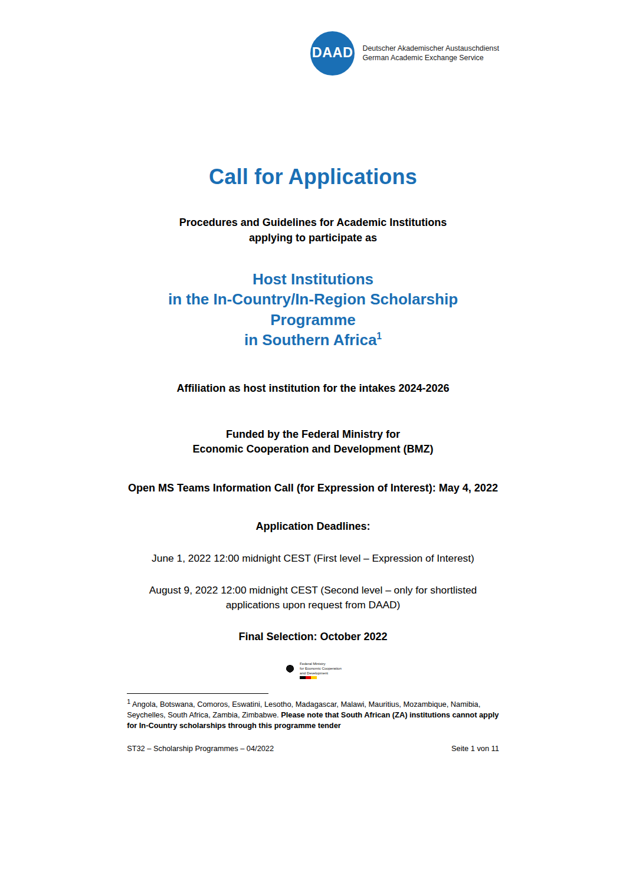DAAD
Deutscher Akademischer Austauschdienst
German Academic Exchange Service
Call for Applications
Procedures and Guidelines for Academic Institutions
applying to participate as
Host Institutions
in the In-Country/In-Region Scholarship Programme
in Southern Africa1
Affiliation as host institution for the intakes 2024-2026
Funded by the Federal Ministry for
Economic Cooperation and Development (BMZ)
Open MS Teams Information Call (for Expression of Interest): May 4, 2022
Application Deadlines:
June 1, 2022 12:00 midnight CEST (First level – Expression of Interest)
August 9, 2022 12:00 midnight CEST (Second level – only for shortlisted
applications upon request from DAAD)
Final Selection: October 2022
Federal Ministry
for Economic Cooperation
and Development
1 Angola, Botswana, Comoros, Eswatini, Lesotho, Madagascar, Malawi, Mauritius, Mozambique, Namibia, Seychelles, South Africa, Zambia, Zimbabwe. Please note that South African (ZA) institutions cannot apply for In-Country scholarships through this programme tender
ST32 – Scholarship Programmes – 04/2022 Seite 1 von 11